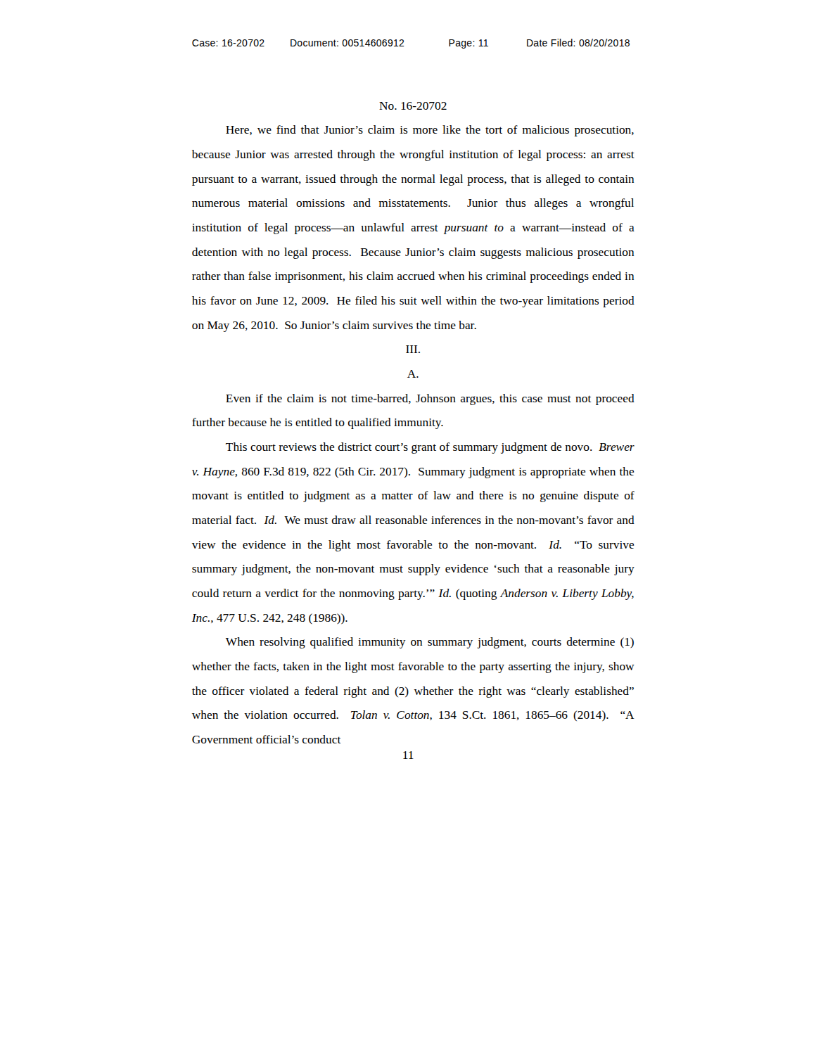Case: 16-20702 Document: 00514606912 Page: 11 Date Filed: 08/20/2018
No. 16-20702
Here, we find that Junior’s claim is more like the tort of malicious prosecution, because Junior was arrested through the wrongful institution of legal process: an arrest pursuant to a warrant, issued through the normal legal process, that is alleged to contain numerous material omissions and misstatements. Junior thus alleges a wrongful institution of legal process—an unlawful arrest pursuant to a warrant—instead of a detention with no legal process. Because Junior’s claim suggests malicious prosecution rather than false imprisonment, his claim accrued when his criminal proceedings ended in his favor on June 12, 2009. He filed his suit well within the two-year limitations period on May 26, 2010. So Junior’s claim survives the time bar.
III.
A.
Even if the claim is not time-barred, Johnson argues, this case must not proceed further because he is entitled to qualified immunity.
This court reviews the district court’s grant of summary judgment de novo. Brewer v. Hayne, 860 F.3d 819, 822 (5th Cir. 2017). Summary judgment is appropriate when the movant is entitled to judgment as a matter of law and there is no genuine dispute of material fact. Id. We must draw all reasonable inferences in the non-movant’s favor and view the evidence in the light most favorable to the non-movant. Id. “To survive summary judgment, the non-movant must supply evidence ‘such that a reasonable jury could return a verdict for the nonmoving party.’” Id. (quoting Anderson v. Liberty Lobby, Inc., 477 U.S. 242, 248 (1986)).
When resolving qualified immunity on summary judgment, courts determine (1) whether the facts, taken in the light most favorable to the party asserting the injury, show the officer violated a federal right and (2) whether the right was “clearly established” when the violation occurred. Tolan v. Cotton, 134 S.Ct. 1861, 1865–66 (2014). “A Government official’s conduct
11